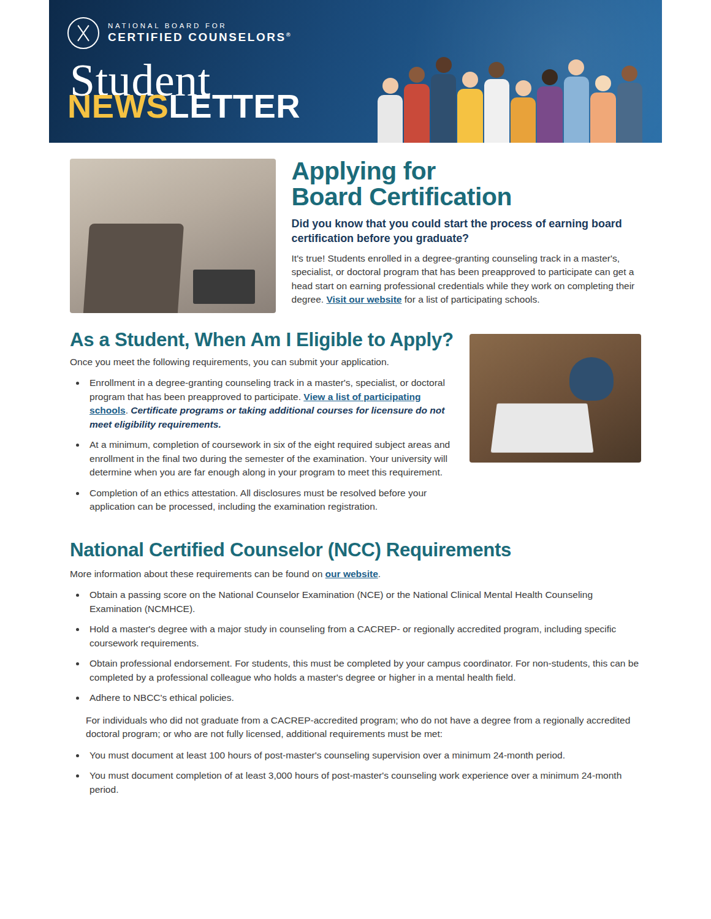National Board for
Certified Counselors®
Student NEWS LETTER
Applying for
Board Certification
Did you know that you could start the process of earning board certification before you graduate?
It's true! Students enrolled in a degree-granting counseling track in a master's, specialist, or doctoral program that has been preapproved to participate can get a head start on earning professional credentials while they work on completing their degree. Visit our website for a list of participating schools.
As a Student, When Am I Eligible to Apply?
Once you meet the following requirements, you can submit your application.
Enrollment in a degree-granting counseling track in a master's, specialist, or doctoral program that has been preapproved to participate. View a list of participating schools. Certificate programs or taking additional courses for licensure do not meet eligibility requirements.
At a minimum, completion of coursework in six of the eight required subject areas and enrollment in the final two during the semester of the examination. Your university will determine when you are far enough along in your program to meet this requirement.
Completion of an ethics attestation. All disclosures must be resolved before your application can be processed, including the examination registration.
National Certified Counselor (NCC) Requirements
More information about these requirements can be found on our website.
Obtain a passing score on the National Counselor Examination (NCE) or the National Clinical Mental Health Counseling Examination (NCMHCE).
Hold a master's degree with a major study in counseling from a CACREP- or regionally accredited program, including specific coursework requirements.
Obtain professional endorsement. For students, this must be completed by your campus coordinator. For non-students, this can be completed by a professional colleague who holds a master's degree or higher in a mental health field.
Adhere to NBCC's ethical policies.
For individuals who did not graduate from a CACREP-accredited program; who do not have a degree from a regionally accredited doctoral program; or who are not fully licensed, additional requirements must be met:
You must document at least 100 hours of post-master's counseling supervision over a minimum 24-month period.
You must document completion of at least 3,000 hours of post-master's counseling work experience over a minimum 24-month period.